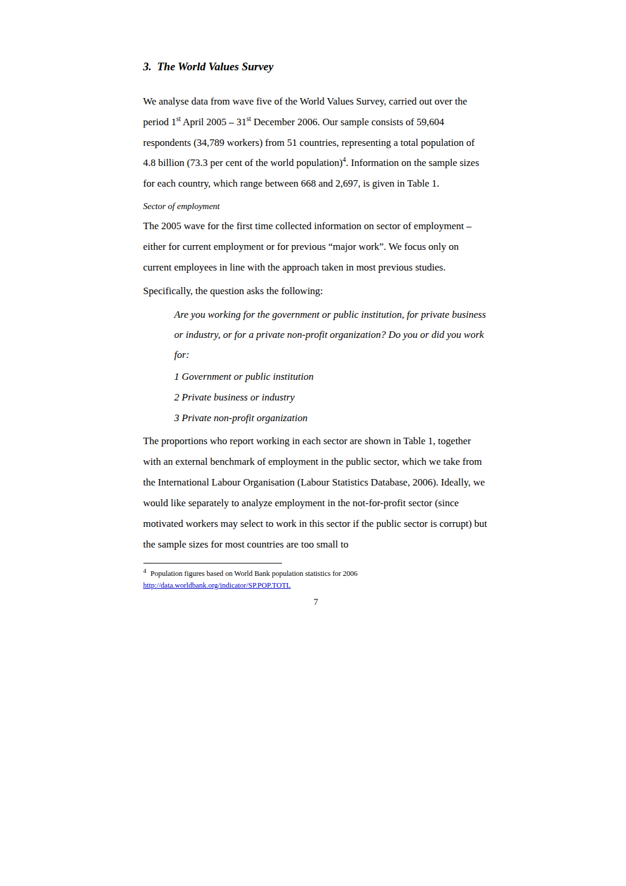3. The World Values Survey
We analyse data from wave five of the World Values Survey, carried out over the period 1st April 2005 – 31st December 2006. Our sample consists of 59,604 respondents (34,789 workers) from 51 countries, representing a total population of 4.8 billion (73.3 per cent of the world population)4. Information on the sample sizes for each country, which range between 668 and 2,697, is given in Table 1.
Sector of employment
The 2005 wave for the first time collected information on sector of employment – either for current employment or for previous “major work”. We focus only on current employees in line with the approach taken in most previous studies.
Specifically, the question asks the following:
Are you working for the government or public institution, for private business or industry, or for a private non-profit organization? Do you or did you work for:
1 Government or public institution
2 Private business or industry
3 Private non-profit organization
The proportions who report working in each sector are shown in Table 1, together with an external benchmark of employment in the public sector, which we take from the International Labour Organisation (Labour Statistics Database, 2006). Ideally, we would like separately to analyze employment in the not-for-profit sector (since motivated workers may select to work in this sector if the public sector is corrupt) but the sample sizes for most countries are too small to
4 Population figures based on World Bank population statistics for 2006
http://data.worldbank.org/indicator/SP.POP.TOTL
7